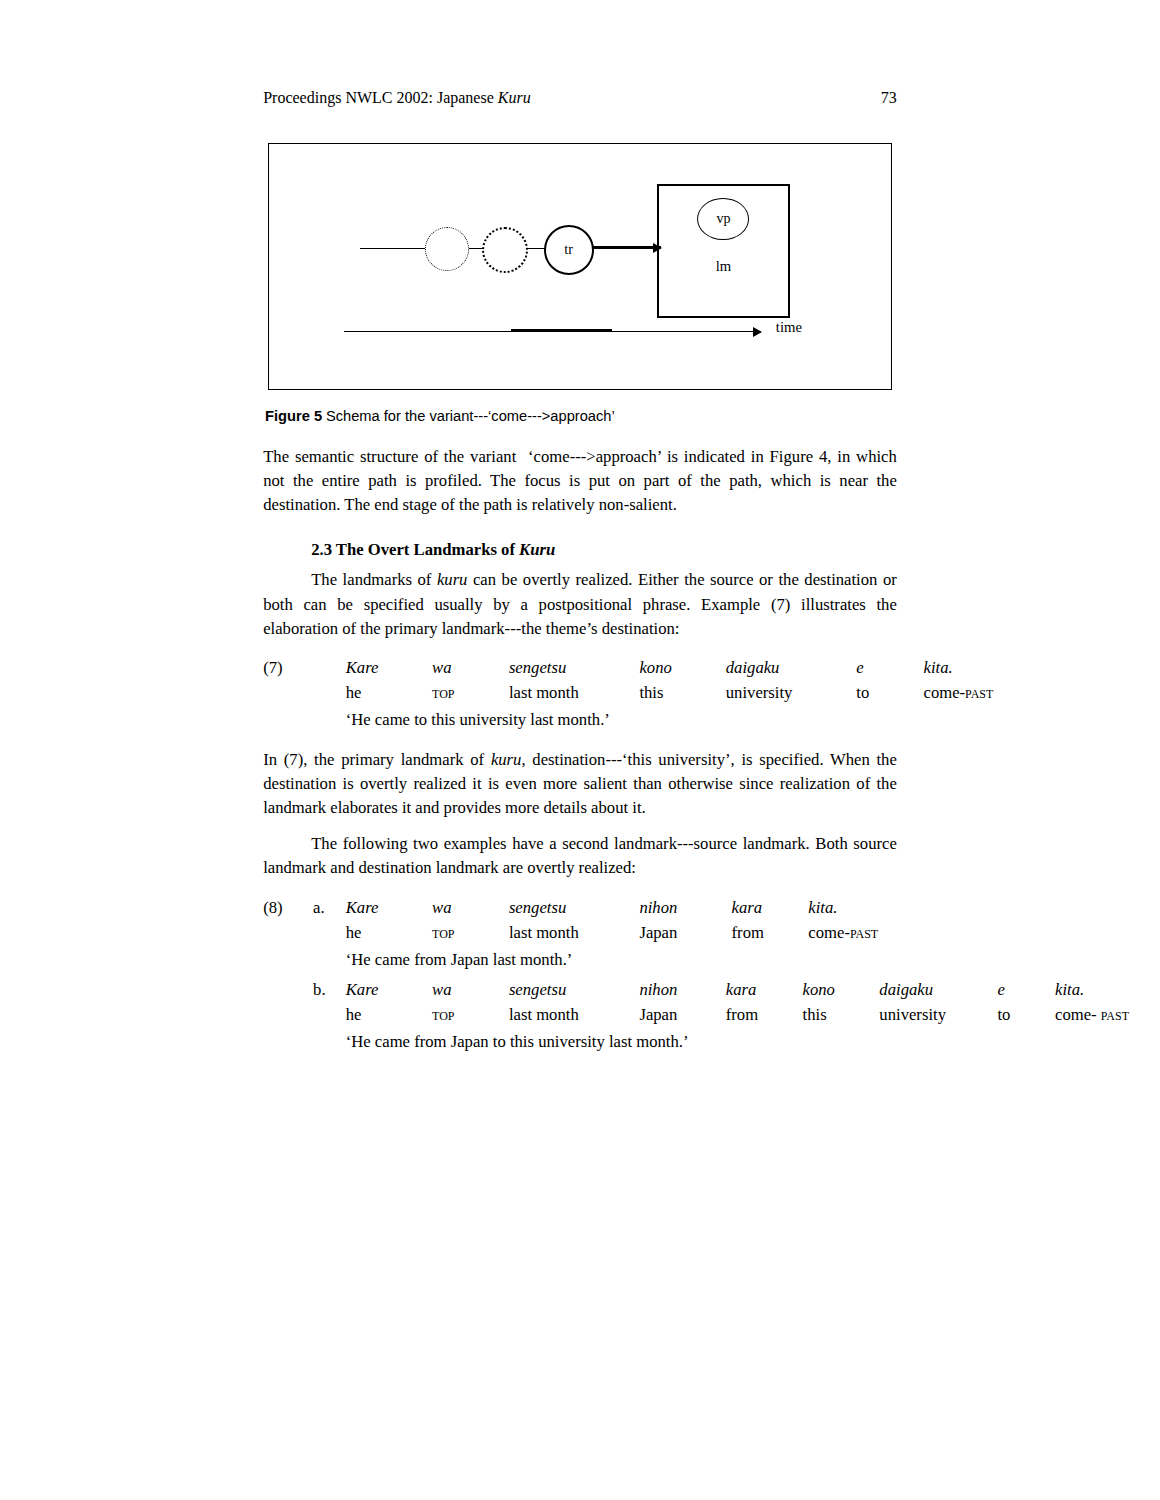Proceedings NWLC 2002: Japanese Kuru
73
vp
lm
tr
time
Figure 5 Schema for the variant---‘come--->approach’
The semantic structure of the variant ‘come--->approach’ is indicated in Figure 4, in which not the entire path is profiled. The focus is put on part of the path, which is near the destination. The end stage of the path is relatively non-salient.
2.3 The Overt Landmarks of Kuru
The landmarks of kuru can be overtly realized. Either the source or the destination or both can be specified usually by a postpositional phrase. Example (7) illustrates the elaboration of the primary landmark---the theme’s destination:
(7)
Kare wa sengetsu kono daigaku ekita.
he top last month this university to come-past
‘He came to this university last month.’
In (7), the primary landmark of kuru, destination---‘this university’, is specified. When the destination is overtly realized it is even more salient than otherwise since realization of the landmark elaborates it and provides more details about it.
The following two examples have a second landmark---source landmark. Both source landmark and destination landmark are overtly realized:
(8)
a.
Kare wa sengetsu nihon kara kita.
he top last month Japan from come-past
‘He came from Japan last month.’
b.
Kare wa sengetsu nihon kara kono daigaku ekita.
he top last month Japan from this university to come- past
‘He came from Japan to this university last month.’